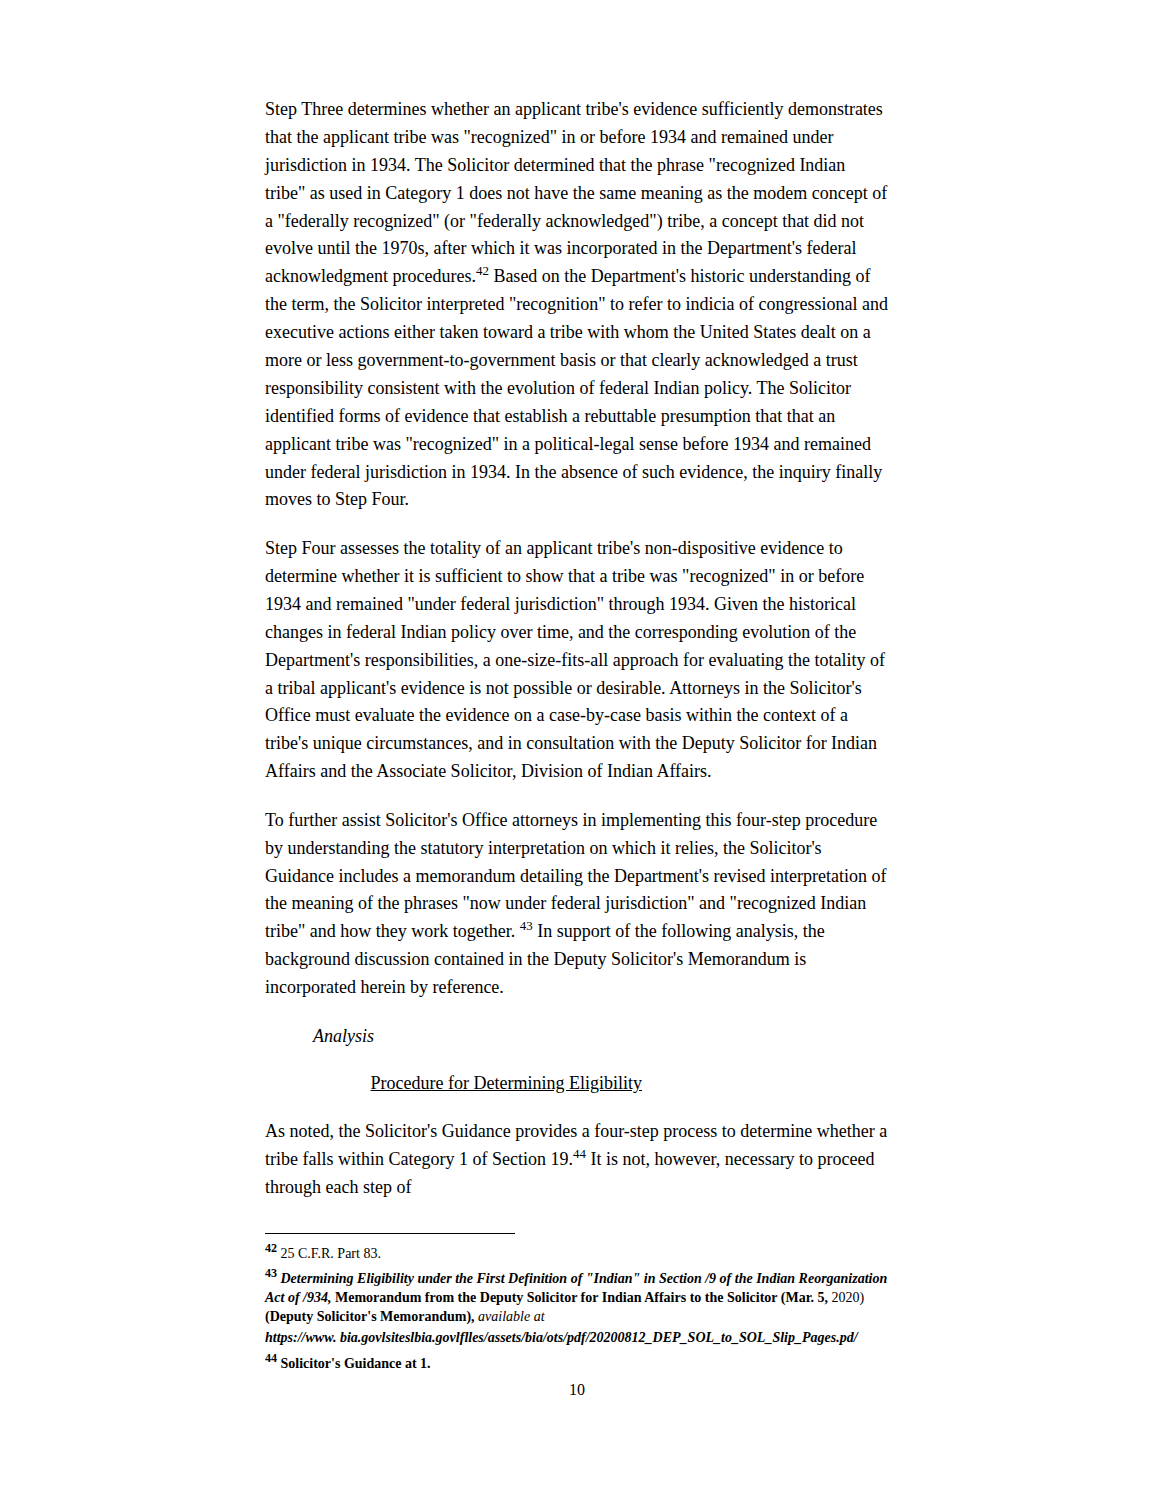Step Three determines whether an applicant tribe's evidence sufficiently demonstrates that the applicant tribe was "recognized" in or before 1934 and remained under jurisdiction in 1934. The Solicitor determined that the phrase "recognized Indian tribe" as used in Category 1 does not have the same meaning as the modem concept of a "federally recognized" (or "federally acknowledged") tribe, a concept that did not evolve until the 1970s, after which it was incorporated in the Department's federal acknowledgment procedures.42 Based on the Department's historic understanding of the term, the Solicitor interpreted "recognition" to refer to indicia of congressional and executive actions either taken toward a tribe with whom the United States dealt on a more or less government-to-government basis or that clearly acknowledged a trust responsibility consistent with the evolution of federal Indian policy. The Solicitor identified forms of evidence that establish a rebuttable presumption that that an applicant tribe was "recognized" in a political-legal sense before 1934 and remained under federal jurisdiction in 1934. In the absence of such evidence, the inquiry finally moves to Step Four.
Step Four assesses the totality of an applicant tribe's non-dispositive evidence to determine whether it is sufficient to show that a tribe was "recognized" in or before 1934 and remained "under federal jurisdiction" through 1934. Given the historical changes in federal Indian policy over time, and the corresponding evolution of the Department's responsibilities, a one-size-fits-all approach for evaluating the totality of a tribal applicant's evidence is not possible or desirable. Attorneys in the Solicitor's Office must evaluate the evidence on a case-by-case basis within the context of a tribe's unique circumstances, and in consultation with the Deputy Solicitor for Indian Affairs and the Associate Solicitor, Division of Indian Affairs.
To further assist Solicitor's Office attorneys in implementing this four-step procedure by understanding the statutory interpretation on which it relies, the Solicitor's Guidance includes a memorandum detailing the Department's revised interpretation of the meaning of the phrases "now under federal jurisdiction" and "recognized Indian tribe" and how they work together. 43 In support of the following analysis, the background discussion contained in the Deputy Solicitor's Memorandum is incorporated herein by reference.
Analysis
Procedure for Determining Eligibility
As noted, the Solicitor's Guidance provides a four-step process to determine whether a tribe falls within Category 1 of Section 19.44 It is not, however, necessary to proceed through each step of
42 25 C.F.R. Part 83.
43 Determining Eligibility under the First Definition of "Indian" in Section /9 of the Indian Reorganization Act of /934, Memorandum from the Deputy Solicitor for Indian Affairs to the Solicitor (Mar. 5, 2020) (Deputy Solicitor's Memorandum), available at
https://www. bia.govlsiteslbia.govlflles/assets/bia/ots/pdf/20200812_DEP_SOL_to_SOL_Slip_Pages.pd/
44 Solicitor's Guidance at 1.
10